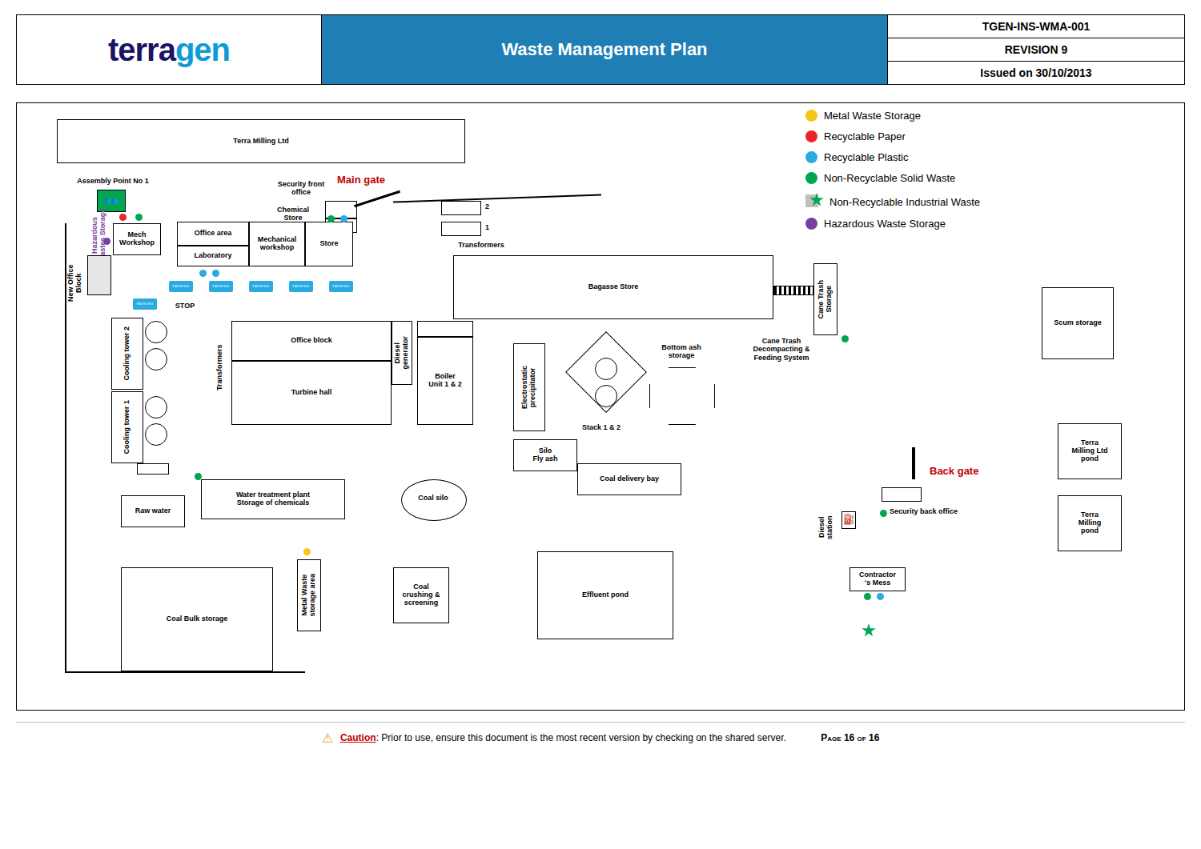| terra gen | Waste Management Plan | / TGEN-INS-WMA-001 / / REVISION 9 / / Issued on 30/10/2013 / |
Metal Waste Storage
Recyclable Paper
Recyclable Plastic
Non-Recyclable Solid Waste
Non-Recyclable Industrial Waste
Hazardous Waste Storage
Terra Milling Ltd
Assembly Point No 1
👥👥
Security front
office
Chemical
Store
Main gate
Hazardous
Wastes Storage
Mech
Workshop
New Office
Block
Office area
Laboratory
Mechanical
workshop
Store
PARKING
PARKING
PARKING
PARKING
PARKING
PARKING
STOP
2
1
Transformers
Bagasse Store
Cane Trash
Storage
Cane Trash
Decompacting &
Feeding System
Scum storage
Cooling tower 2
Cooling tower 1
Transformers
Office block
Turbine hall
Diesel
generator
Boiler
Unit 1 & 2
Electrostatic
precipitator
Stack 1 & 2
Bottom ash
storage
Silo
Fly ash
Coal delivery bay
Coal silo
Water treatment plant
Storage of chemicals
Raw water
Metal Waste
storage area
Coal
crushing &
screening
Coal Bulk storage
Effluent pond
Diesel
station
⛽
Security back office
Contractor
‘s Mess
Back gate
Terra
Milling Ltd
pond
Terra
Milling
pond
⚠ Caution: Prior to use, ensure this document is the most recent version by checking on the shared server. Page 16 of 16